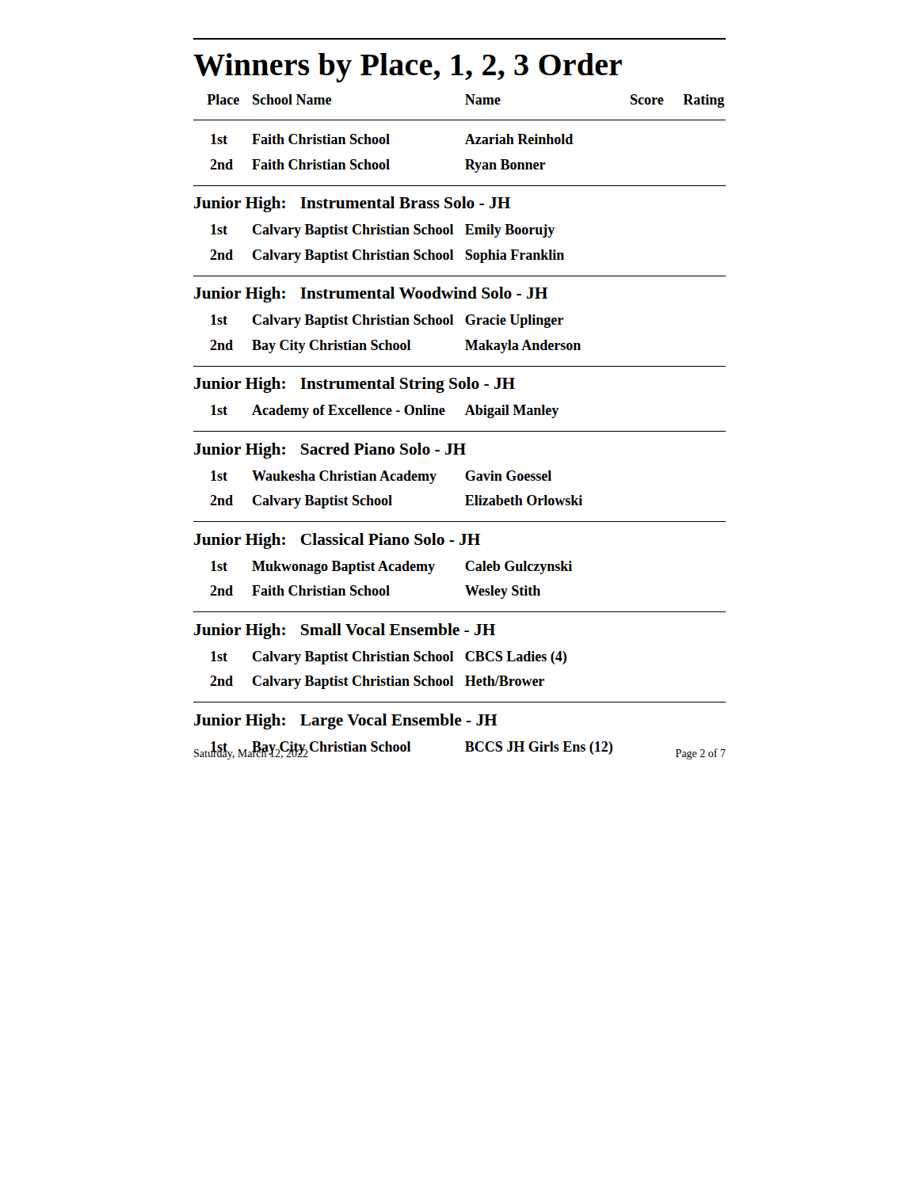Winners by Place, 1, 2, 3 Order
| Place | School Name | Name | Score | Rating |
| --- | --- | --- | --- | --- |
| 1st | Faith Christian School | Azariah Reinhold | | |
| 2nd | Faith Christian School | Ryan Bonner | | |
Junior High: Instrumental Brass Solo - JH
| 1st | Calvary Baptist Christian School | Emily Boorujy | | |
| 2nd | Calvary Baptist Christian School | Sophia Franklin | | |
Junior High: Instrumental Woodwind Solo - JH
| 1st | Calvary Baptist Christian School | Gracie Uplinger | | |
| 2nd | Bay City Christian School | Makayla Anderson | | |
Junior High: Instrumental String Solo - JH
| 1st | Academy of Excellence - Online | Abigail Manley | | |
Junior High: Sacred Piano Solo - JH
| 1st | Waukesha Christian Academy | Gavin Goessel | | |
| 2nd | Calvary Baptist School | Elizabeth Orlowski | | |
Junior High: Classical Piano Solo - JH
| 1st | Mukwonago Baptist Academy | Caleb Gulczynski | | |
| 2nd | Faith Christian School | Wesley Stith | | |
Junior High: Small Vocal Ensemble - JH
| 1st | Calvary Baptist Christian School | CBCS Ladies (4) | | |
| 2nd | Calvary Baptist Christian School | Heth/Brower | | |
Junior High: Large Vocal Ensemble - JH
| 1st | Bay City Christian School | BCCS JH Girls Ens (12) | | |
Saturday, March 12, 2022 Page 2 of 7